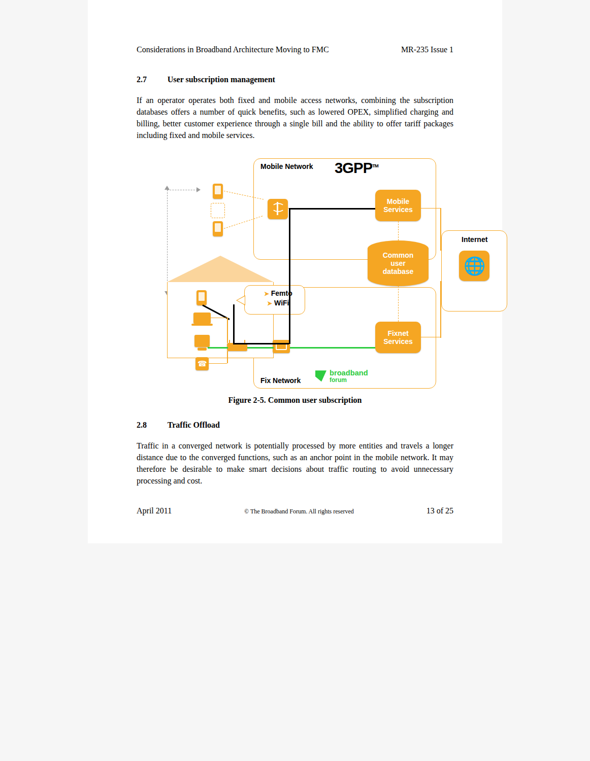Considerations in Broadband Architecture Moving to FMC
MR-235 Issue 1
2.7 User subscription management
If an operator operates both fixed and mobile access networks, combining the subscription databases offers a number of quick benefits, such as lowered OPEX, simplified charging and billing, better customer experience through a single bill and the ability to offer tariff packages including fixed and mobile services.
Mobile Network
3GPPTM
Fix Network
broadbandforum
Internet
🌐
Mobile
Services
Fixnet
Services
Common
user
database
Femto
WiFi
Figure 2-5. Common user subscription
2.8 Traffic Offload
Traffic in a converged network is potentially processed by more entities and travels a longer distance due to the converged functions, such as an anchor point in the mobile network. It may therefore be desirable to make smart decisions about traffic routing to avoid unnecessary processing and cost.
April 2011
© The Broadband Forum. All rights reserved
13 of 25